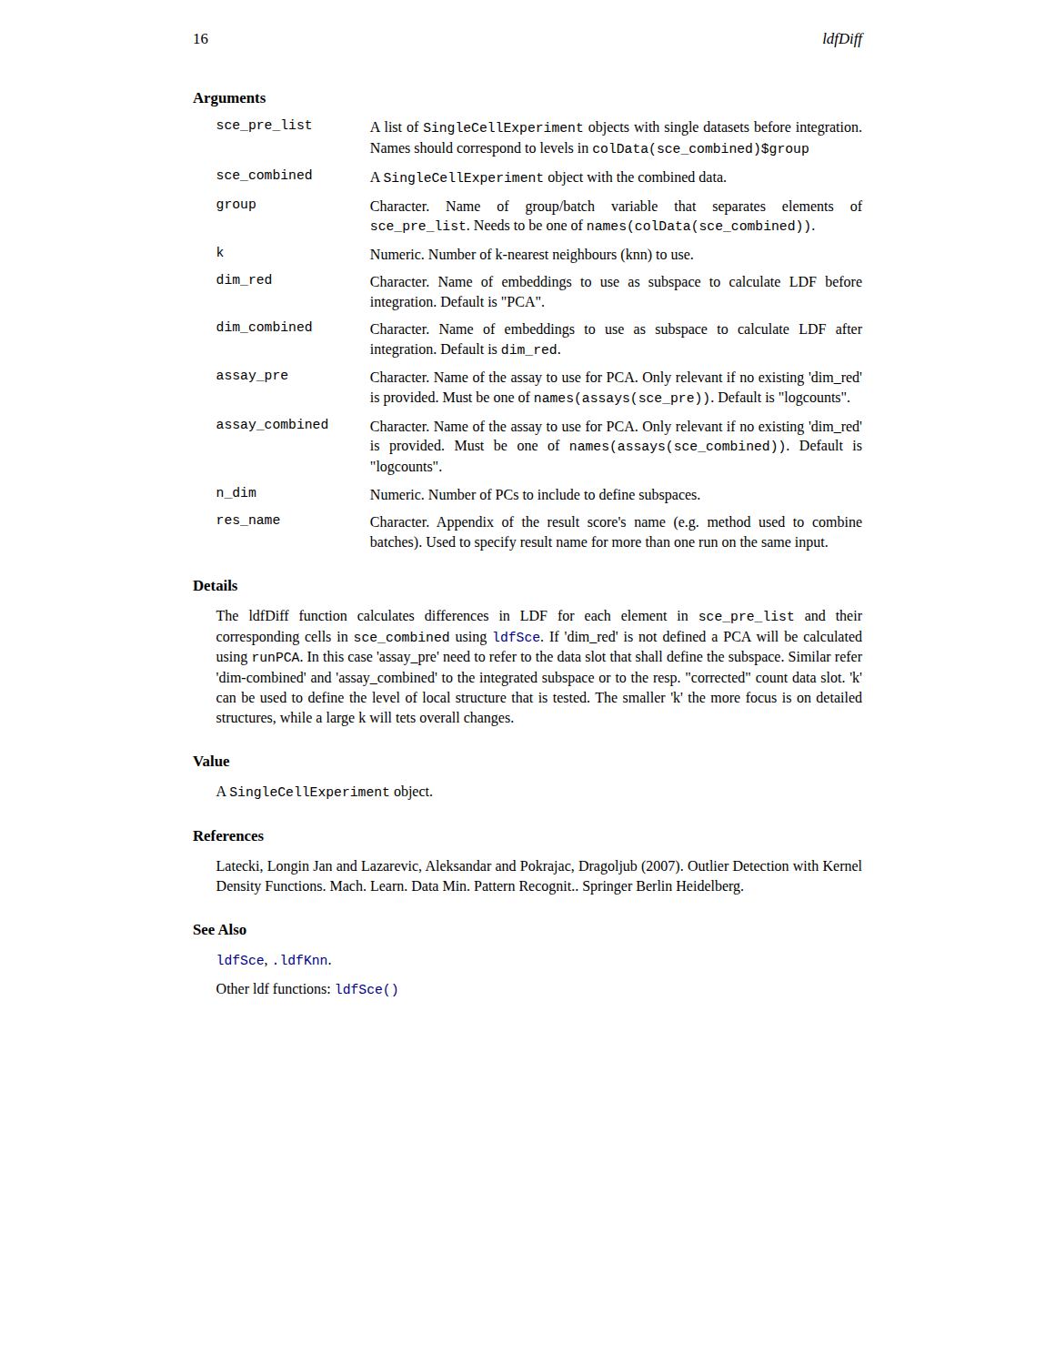16 ldfDiff
Arguments
sce_pre_list
A list of SingleCellExperiment objects with single datasets before integration. Names should correspond to levels in colData(sce_combined)$group
sce_combined
A SingleCellExperiment object with the combined data.
group
Character. Name of group/batch variable that separates elements of sce_pre_list. Needs to be one of names(colData(sce_combined)).
k
Numeric. Number of k-nearest neighbours (knn) to use.
dim_red
Character. Name of embeddings to use as subspace to calculate LDF before integration. Default is "PCA".
dim_combined
Character. Name of embeddings to use as subspace to calculate LDF after integration. Default is dim_red.
assay_pre
Character. Name of the assay to use for PCA. Only relevant if no existing 'dim_red' is provided. Must be one of names(assays(sce_pre)). Default is "logcounts".
assay_combined
Character. Name of the assay to use for PCA. Only relevant if no existing 'dim_red' is provided. Must be one of names(assays(sce_combined)). Default is "logcounts".
n_dim
Numeric. Number of PCs to include to define subspaces.
res_name
Character. Appendix of the result score's name (e.g. method used to combine batches). Used to specify result name for more than one run on the same input.
Details
The ldfDiff function calculates differences in LDF for each element in sce_pre_list and their corresponding cells in sce_combined using ldfSce. If 'dim_red' is not defined a PCA will be calculated using runPCA. In this case 'assay_pre' need to refer to the data slot that shall define the subspace. Similar refer 'dim-combined' and 'assay_combined' to the integrated subspace or to the resp. "corrected" count data slot. 'k' can be used to define the level of local structure that is tested. The smaller 'k' the more focus is on detailed structures, while a large k will tets overall changes.
Value
A SingleCellExperiment object.
References
Latecki, Longin Jan and Lazarevic, Aleksandar and Pokrajac, Dragoljub (2007). Outlier Detection with Kernel Density Functions. Mach. Learn. Data Min. Pattern Recognit.. Springer Berlin Heidelberg.
See Also
ldfSce, .ldfKnn.
Other ldf functions: ldfSce()